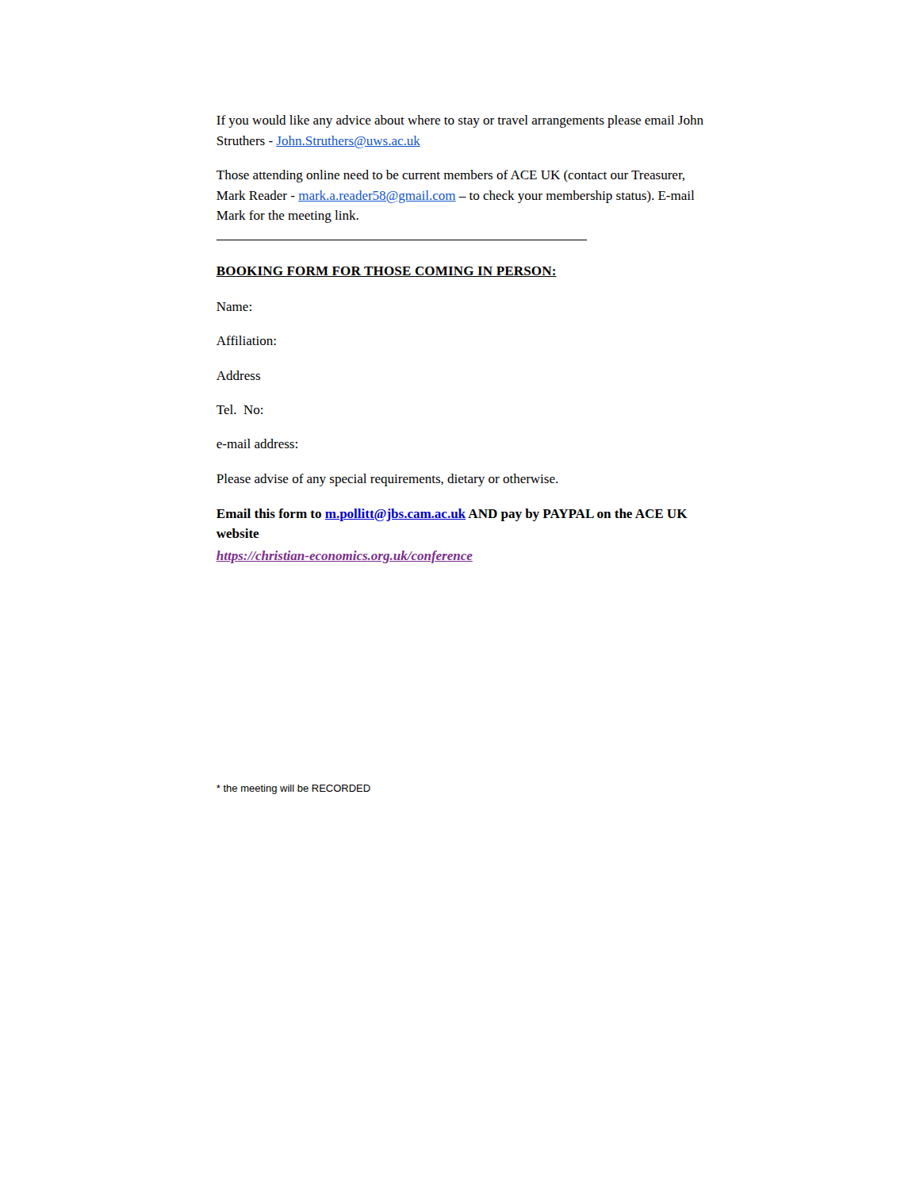If you would like any advice about where to stay or travel arrangements please email John Struthers - John.Struthers@uws.ac.uk
Those attending online need to be current members of ACE UK (contact our Treasurer, Mark Reader - mark.a.reader58@gmail.com – to check your membership status). E-mail Mark for the meeting link.
BOOKING FORM FOR THOSE COMING IN PERSON:
Name:
Affiliation:
Address
Tel. No:
e-mail address:
Please advise of any special requirements, dietary or otherwise.
Email this form to m.pollitt@jbs.cam.ac.uk AND pay by PAYPAL on the ACE UK website https://christian-economics.org.uk/conference
* the meeting will be RECORDED